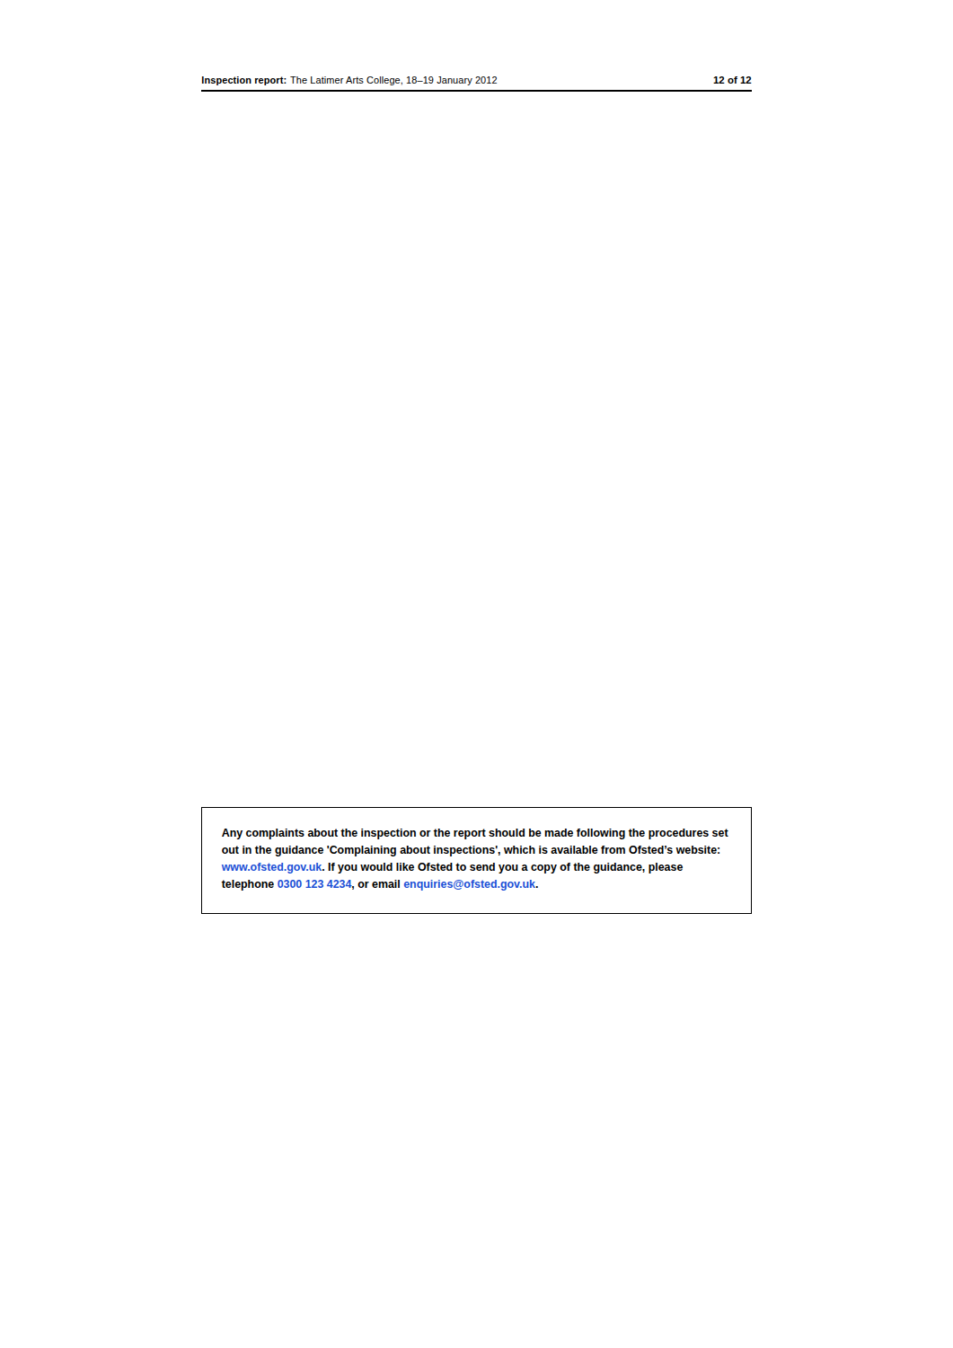Inspection report: The Latimer Arts College, 18–19 January 2012
12 of 12
Any complaints about the inspection or the report should be made following the procedures set out in the guidance 'Complaining about inspections', which is available from Ofsted’s website: www.ofsted.gov.uk. If you would like Ofsted to send you a copy of the guidance, please telephone 0300 123 4234, or email enquiries@ofsted.gov.uk.